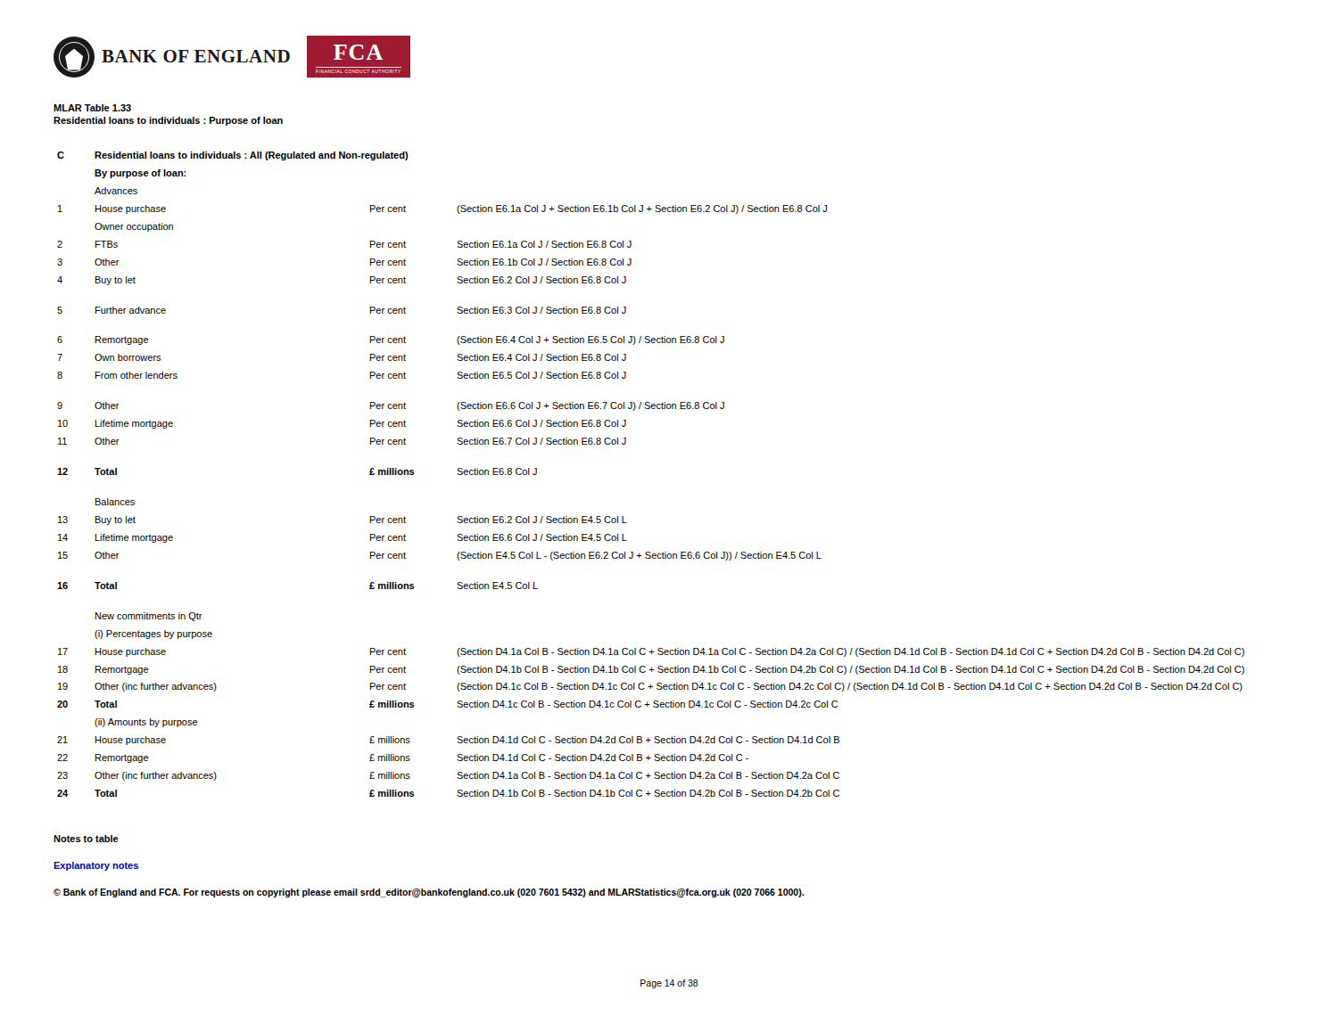BANK OF ENGLAND
FCA
FINANCIAL CONDUCT AUTHORITY
MLAR Table 1.33
Residential loans to individuals : Purpose of loan
| C | Residential loans to individuals : All (Regulated and Non-regulated) |
| | By purpose of loan: | | |
| | Advances | | |
| 1 | House purchase | Per cent | (Section E6.1a Col J + Section E6.1b Col J + Section E6.2 Col J) / Section E6.8 Col J |
| | Owner occupation | | |
| 2 | FTBs | Per cent | Section E6.1a Col J / Section E6.8 Col J |
| 3 | Other | Per cent | Section E6.1b Col J / Section E6.8 Col J |
| 4 | Buy to let | Per cent | Section E6.2 Col J / Section E6.8 Col J |
| 5 | Further advance | Per cent | Section E6.3 Col J / Section E6.8 Col J |
| 6 | Remortgage | Per cent | (Section E6.4 Col J + Section E6.5 Col J) / Section E6.8 Col J |
| 7 | Own borrowers | Per cent | Section E6.4 Col J / Section E6.8 Col J |
| 8 | From other lenders | Per cent | Section E6.5 Col J / Section E6.8 Col J |
| 9 | Other | Per cent | (Section E6.6 Col J + Section E6.7 Col J) / Section E6.8 Col J |
| 10 | Lifetime mortgage | Per cent | Section E6.6 Col J / Section E6.8 Col J |
| 11 | Other | Per cent | Section E6.7 Col J / Section E6.8 Col J |
| 12 | Total | £ millions | Section E6.8 Col J |
| | Balances | | |
| 13 | Buy to let | Per cent | Section E6.2 Col J / Section E4.5 Col L |
| 14 | Lifetime mortgage | Per cent | Section E6.6 Col J / Section E4.5 Col L |
| 15 | Other | Per cent | (Section E4.5 Col L - (Section E6.2 Col J + Section E6.6 Col J)) / Section E4.5 Col L |
| 16 | Total | £ millions | Section E4.5 Col L |
| | New commitments in Qtr | | |
| | (i) Percentages by purpose | | |
| 17 | House purchase | Per cent | (Section D4.1a Col B - Section D4.1a Col C + Section D4.1a Col C - Section D4.2a Col C) / (Section D4.1d Col B - Section D4.1d Col C + Section D4.2d Col B - Section D4.2d Col C) |
| 18 | Remortgage | Per cent | (Section D4.1b Col B - Section D4.1b Col C + Section D4.1b Col C - Section D4.2b Col C) / (Section D4.1d Col B - Section D4.1d Col C + Section D4.2d Col B - Section D4.2d Col C) |
| 19 | Other (inc further advances) | Per cent | (Section D4.1c Col B - Section D4.1c Col C + Section D4.1c Col C - Section D4.2c Col C) / (Section D4.1d Col B - Section D4.1d Col C + Section D4.2d Col B - Section D4.2d Col C) |
| 20 | Total | £ millions | Section D4.1c Col B - Section D4.1c Col C + Section D4.1c Col C - Section D4.2c Col C |
| | (ii) Amounts by purpose | | |
| 21 | House purchase | £ millions | Section D4.1d Col C - Section D4.2d Col B + Section D4.2d Col C - Section D4.1d Col B |
| 22 | Remortgage | £ millions | Section D4.1d Col C - Section D4.2d Col B + Section D4.2d Col C - |
| 23 | Other (inc further advances) | £ millions | Section D4.1a Col B - Section D4.1a Col C + Section D4.2a Col B - Section D4.2a Col C |
| 24 | Total | £ millions | Section D4.1b Col B - Section D4.1b Col C + Section D4.2b Col B - Section D4.2b Col C |
Notes to table
Explanatory notes
© Bank of England and FCA. For requests on copyright please email srdd_editor@bankofengland.co.uk (020 7601 5432) and MLARStatistics@fca.org.uk (020 7066 1000).
Page 14 of 38